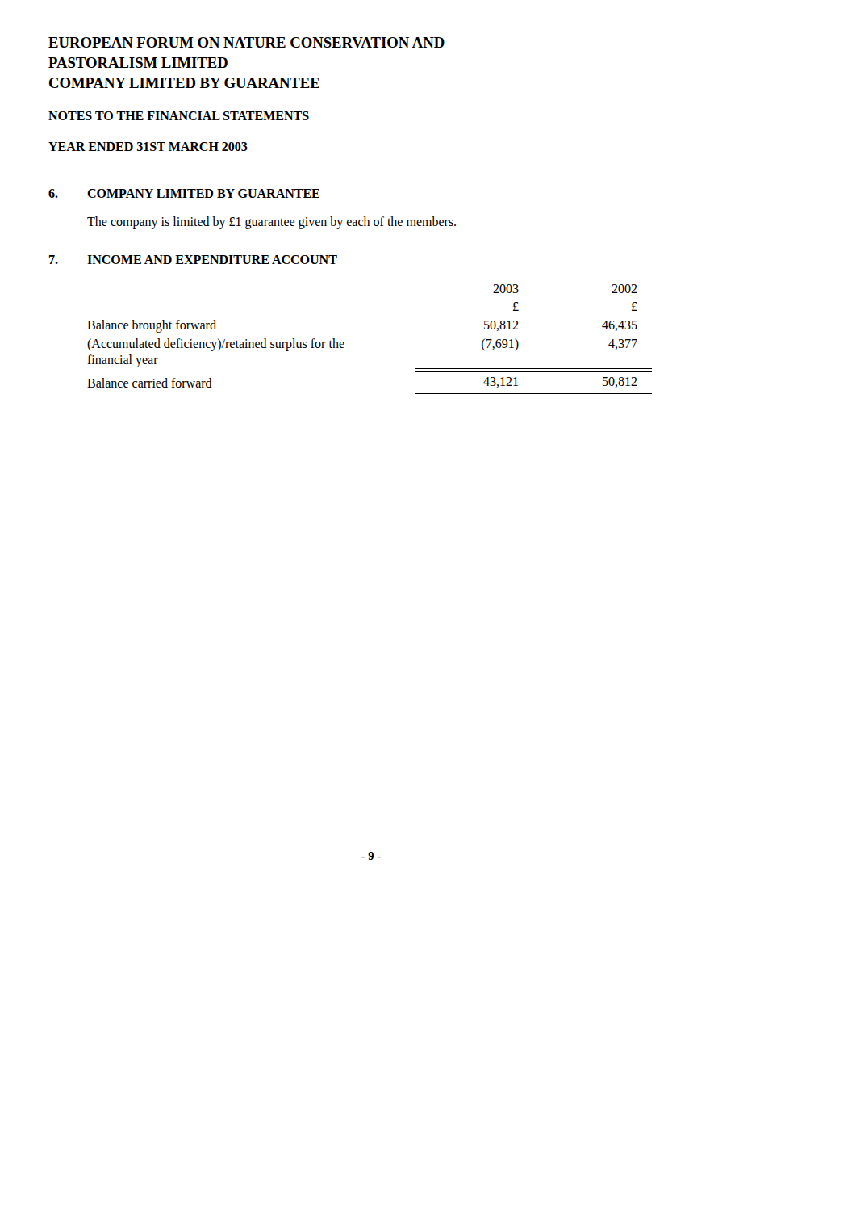European Forum on Nature Conservation and
Pastoralism Limited
Company Limited by Guarantee
Notes to the Financial Statements
Year Ended 31st March 2003
6. Company Limited by Guarantee
The company is limited by £1 guarantee given by each of the members.
7. Income and Expenditure Account
| | 2003 | 2002 |
| | £ | £ |
| Balance brought forward | 50,812 | 46,435 |
| (Accumulated deficiency)/retained surplus for the financial year | (7,691) | 4,377 |
| Balance carried forward | 43,121 | 50,812 |
- 9 -